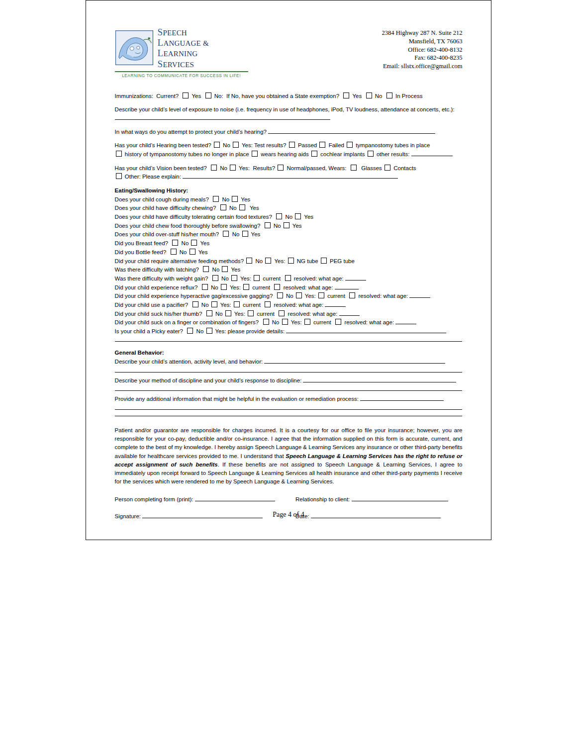SPEECH
LANGUAGE &
LEARNING
SERVICES
LEARNING TO COMMUNICATE FOR SUCCESS IN LIFE!
2384 Highway 287 N. Suite 212
Mansfield, TX 76063
Office: 682-400-8132
Fax: 682-400-8235
Email: sllstx.office@gmail.com
Immunizations: Current? Yes No: If No, have you obtained a State exemption? Yes No In Process
Describe your child’s level of exposure to noise (i.e. frequency in use of headphones, iPod, TV loudness, attendance at concerts, etc.):
In what ways do you attempt to protect your child’s hearing?
Has your child’s Hearing been tested? No Yes: Test results? Passed Failed tympanostomy tubes in place
history of tympanostomy tubes no longer in place wears hearing aids cochlear implants other results:
Has your child’s Vision been tested? No Yes: Results? Normal/passed, Wears: Glasses Contacts
Other: Please explain:
Eating/Swallowing History:
Does your child cough during meals? No Yes
Does your child have difficulty chewing? No Yes
Does your child have difficulty tolerating certain food textures? No Yes
Does your child chew food thoroughly before swallowing? No Yes
Does your child over-stuff his/her mouth? No Yes
Did you Breast feed? No Yes
Did you Bottle feed? No Yes
Did your child require alternative feeding methods? No Yes: NG tube PEG tube
Was there difficulty with latching? No Yes
Was there difficulty with weight gain? No Yes: current resolved: what age:
Did your child experience reflux? No Yes: current resolved: what age:
Did your child experience hyperactive gag/excessive gagging? No Yes: current resolved: what age:
Did your child use a pacifier? No Yes: current resolved: what age:
Did your child suck his/her thumb? No Yes: current resolved: what age:
Did your child suck on a finger or combination of fingers? No Yes: current resolved: what age:
Is your child a Picky eater? No Yes: please provide details:
General Behavior:
Describe your child’s attention, activity level, and behavior:
Describe your method of discipline and your child’s response to discipline:
Provide any additional information that might be helpful in the evaluation or remediation process:
Patient and/or guarantor are responsible for charges incurred. It is a courtesy for our office to file your insurance; however, you are responsible for your co-pay, deductible and/or co-insurance. I agree that the information supplied on this form is accurate, current, and complete to the best of my knowledge. I hereby assign Speech Language & Learning Services any insurance or other third-party benefits available for healthcare services provided to me. I understand that Speech Language & Learning Services has the right to refuse or accept assignment of such benefits. If these benefits are not assigned to Speech Language & Learning Services, I agree to immediately upon receipt forward to Speech Language & Learning Services all health insurance and other third-party payments I receive for the services which were rendered to me by Speech Language & Learning Services.
Person completing form (print):
Relationship to client:
Signature:
Date:
Page 4 of 4